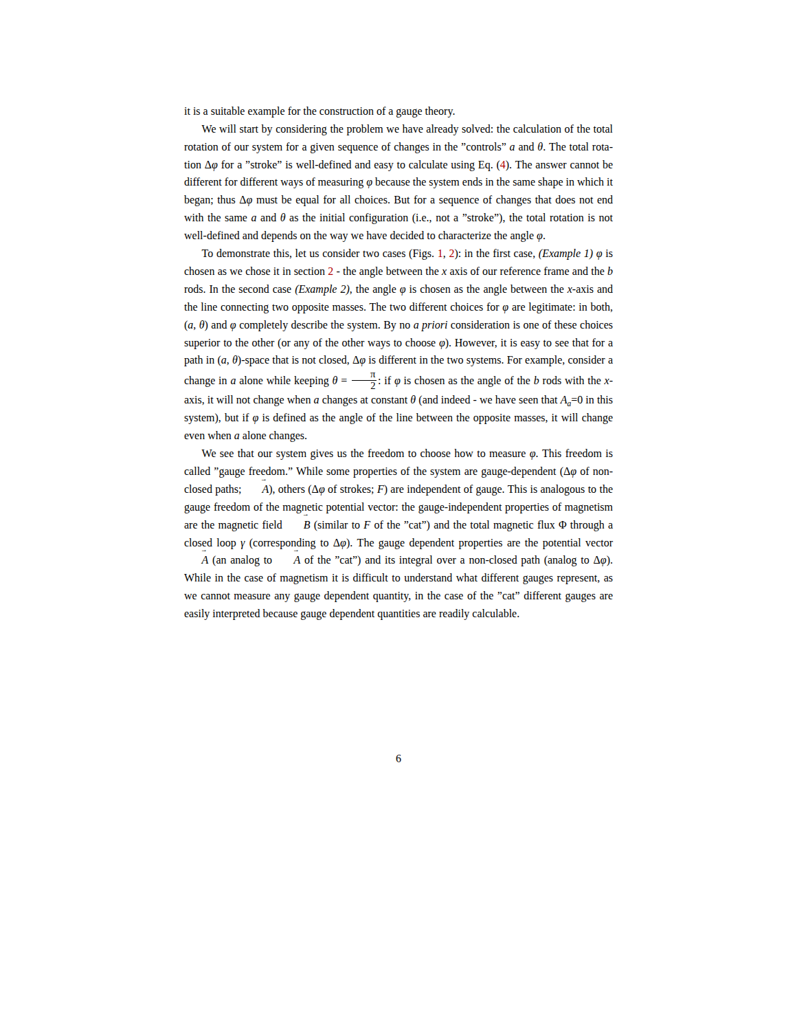it is a suitable example for the construction of a gauge theory.
We will start by considering the problem we have already solved: the calculation of the total rotation of our system for a given sequence of changes in the ”controls” a and θ. The total rotation Δφ for a ”stroke” is well-defined and easy to calculate using Eq. (4). The answer cannot be different for different ways of measuring φ because the system ends in the same shape in which it began; thus Δφ must be equal for all choices. But for a sequence of changes that does not end with the same a and θ as the initial configuration (i.e., not a ”stroke”), the total rotation is not well-defined and depends on the way we have decided to characterize the angle φ.
To demonstrate this, let us consider two cases (Figs. 1, 2): in the first case, (Example 1) φ is chosen as we chose it in section 2 - the angle between the x axis of our reference frame and the b rods. In the second case (Example 2), the angle φ is chosen as the angle between the x-axis and the line connecting two opposite masses. The two different choices for φ are legitimate: in both, (a, θ) and φ completely describe the system. By no a priori consideration is one of these choices superior to the other (or any of the other ways to choose φ). However, it is easy to see that for a path in (a, θ)-space that is not closed, Δφ is different in the two systems. For example, consider a change in a alone while keeping θ = π 2: if φ is chosen as the angle of the b rods with the x-axis, it will not change when a changes at constant θ (and indeed - we have seen that Aa=0 in this system), but if φ is defined as the angle of the line between the opposite masses, it will change even when a alone changes.
We see that our system gives us the freedom to choose how to measure φ. This freedom is called ”gauge freedom.” While some properties of the system are gauge-dependent (Δφ of non-closed paths; A), others (Δφ of strokes; F) are independent of gauge. This is analogous to the gauge freedom of the magnetic potential vector: the gauge-independent properties of magnetism are the magnetic field B (similar to F of the ”cat”) and the total magnetic flux Φ through a closed loop γ (corresponding to Δφ). The gauge dependent properties are the potential vector A (an analog to A of the ”cat”) and its integral over a non-closed path (analog to Δφ). While in the case of magnetism it is difficult to understand what different gauges represent, as we cannot measure any gauge dependent quantity, in the case of the ”cat” different gauges are easily interpreted because gauge dependent quantities are readily calculable.
6